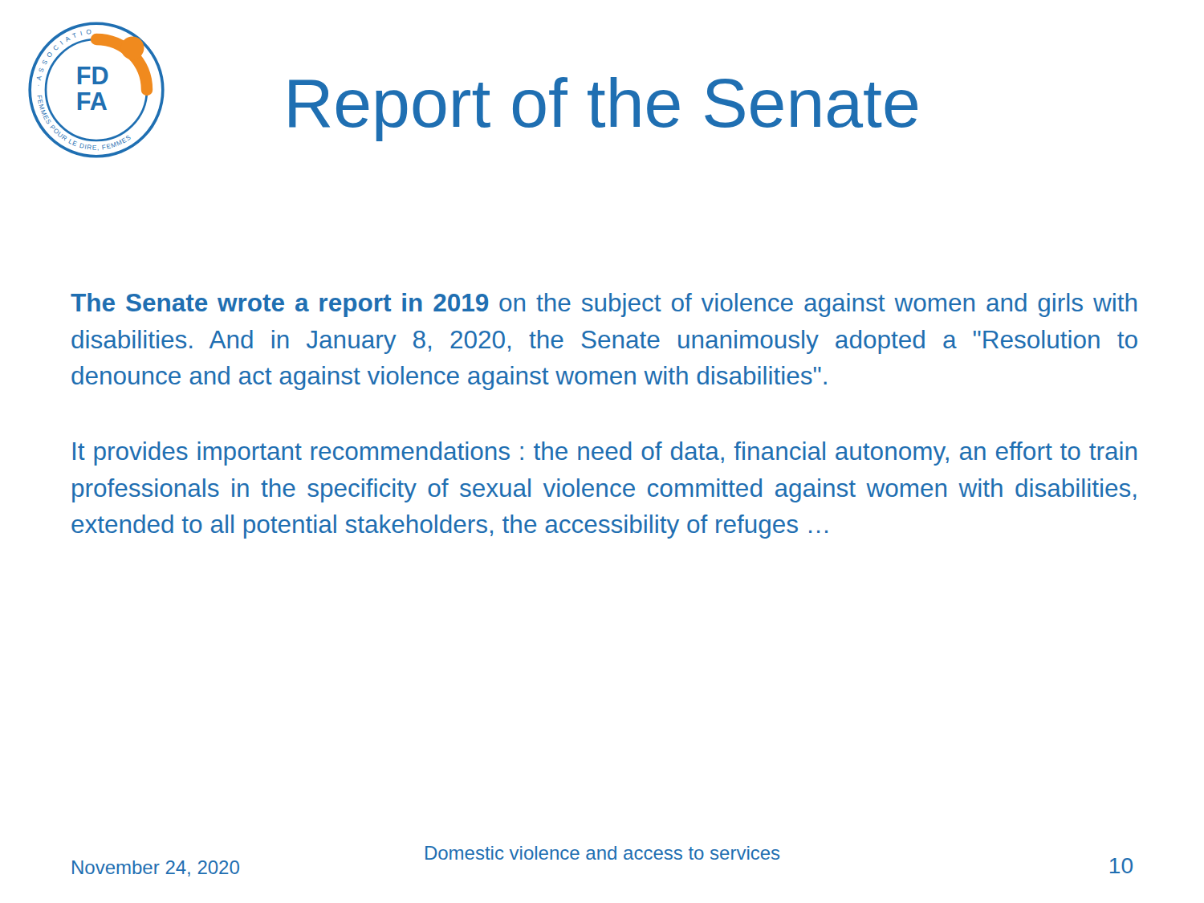FD FA · A S S O C I A T I O N · FEMMES POUR LE DIRE, FEMMES POUR AGIR
Report of the Senate
The Senate wrote a report in 2019 on the subject of violence against women and girls with disabilities. And in January 8, 2020, the Senate unanimously adopted a "Resolution to denounce and act against violence against women with disabilities".
It provides important recommendations : the need of data, financial autonomy, an effort to train professionals in the specificity of sexual violence committed against women with disabilities, extended to all potential stakeholders, the accessibility of refuges …
November 24, 2020
Domestic violence and access to services
10